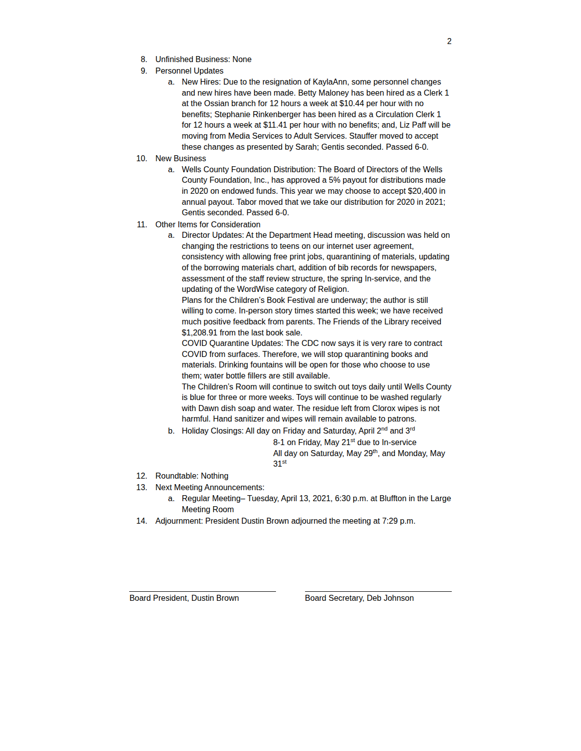2
Unfinished Business: None
Personnel Updates
New Hires: Due to the resignation of KaylaAnn, some personnel changes and new hires have been made. Betty Maloney has been hired as a Clerk 1 at the Ossian branch for 12 hours a week at $10.44 per hour with no benefits; Stephanie Rinkenberger has been hired as a Circulation Clerk 1 for 12 hours a week at $11.41 per hour with no benefits; and, Liz Paff will be moving from Media Services to Adult Services. Stauffer moved to accept these changes as presented by Sarah; Gentis seconded. Passed 6-0.
New Business
Wells County Foundation Distribution: The Board of Directors of the Wells County Foundation, Inc., has approved a 5% payout for distributions made in 2020 on endowed funds. This year we may choose to accept $20,400 in annual payout. Tabor moved that we take our distribution for 2020 in 2021; Gentis seconded. Passed 6-0.
Other Items for Consideration
Director Updates: At the Department Head meeting, discussion was held on changing the restrictions to teens on our internet user agreement, consistency with allowing free print jobs, quarantining of materials, updating of the borrowing materials chart, addition of bib records for newspapers, assessment of the staff review structure, the spring In-service, and the updating of the WordWise category of Religion.
Plans for the Children’s Book Festival are underway; the author is still willing to come. In-person story times started this week; we have received much positive feedback from parents. The Friends of the Library received $1,208.91 from the last book sale.
COVID Quarantine Updates: The CDC now says it is very rare to contract COVID from surfaces. Therefore, we will stop quarantining books and materials. Drinking fountains will be open for those who choose to use them; water bottle fillers are still available.
The Children’s Room will continue to switch out toys daily until Wells County is blue for three or more weeks. Toys will continue to be washed regularly with Dawn dish soap and water. The residue left from Clorox wipes is not harmful. Hand sanitizer and wipes will remain available to patrons.
Holiday Closings: All day on Friday and Saturday, April 2nd and 3rd
8-1 on Friday, May 21st due to In-service
All day on Saturday, May 29th, and Monday, May 31st
Roundtable: Nothing
Next Meeting Announcements:
Regular Meeting– Tuesday, April 13, 2021, 6:30 p.m. at Bluffton in the Large Meeting Room
Adjournment: President Dustin Brown adjourned the meeting at 7:29 p.m.
| Board President, Dustin Brown | Board Secretary, Deb Johnson |